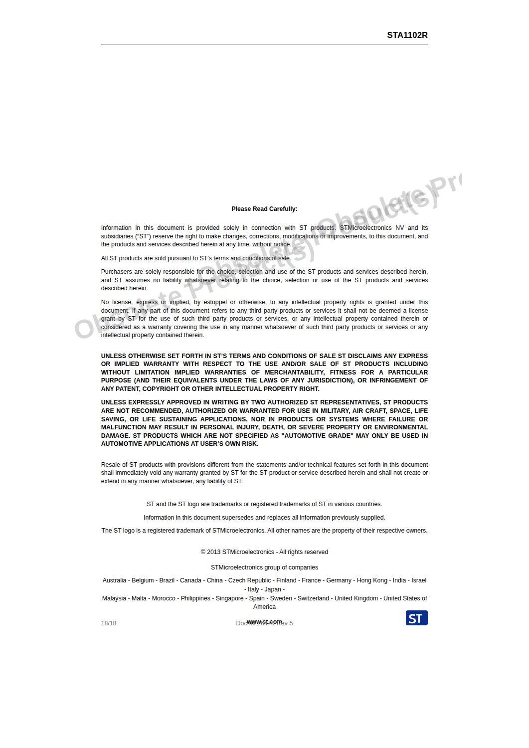STA1102R
Obsolete Product(s)
- Obsolete Product(s)
- Obsolete Product(s)
Please Read Carefully:
Information in this document is provided solely in connection with ST products. STMicroelectronics NV and its subsidiaries (“ST”) reserve the right to make changes, corrections, modifications or improvements, to this document, and the products and services described herein at any time, without notice.
All ST products are sold pursuant to ST’s terms and conditions of sale.
Purchasers are solely responsible for the choice, selection and use of the ST products and services described herein, and ST assumes no liability whatsoever relating to the choice, selection or use of the ST products and services described herein.
No license, express or implied, by estoppel or otherwise, to any intellectual property rights is granted under this document. If any part of this document refers to any third party products or services it shall not be deemed a license grant by ST for the use of such third party products or services, or any intellectual property contained therein or considered as a warranty covering the use in any manner whatsoever of such third party products or services or any intellectual property contained therein.
UNLESS OTHERWISE SET FORTH IN ST’S TERMS AND CONDITIONS OF SALE ST DISCLAIMS ANY EXPRESS OR IMPLIED WARRANTY WITH RESPECT TO THE USE AND/OR SALE OF ST PRODUCTS INCLUDING WITHOUT LIMITATION IMPLIED WARRANTIES OF MERCHANTABILITY, FITNESS FOR A PARTICULAR PURPOSE (AND THEIR EQUIVALENTS UNDER THE LAWS OF ANY JURISDICTION), OR INFRINGEMENT OF ANY PATENT, COPYRIGHT OR OTHER INTELLECTUAL PROPERTY RIGHT.
UNLESS EXPRESSLY APPROVED IN WRITING BY TWO AUTHORIZED ST REPRESENTATIVES, ST PRODUCTS ARE NOT RECOMMENDED, AUTHORIZED OR WARRANTED FOR USE IN MILITARY, AIR CRAFT, SPACE, LIFE SAVING, OR LIFE SUSTAINING APPLICATIONS, NOR IN PRODUCTS OR SYSTEMS WHERE FAILURE OR MALFUNCTION MAY RESULT IN PERSONAL INJURY, DEATH, OR SEVERE PROPERTY OR ENVIRONMENTAL DAMAGE. ST PRODUCTS WHICH ARE NOT SPECIFIED AS "AUTOMOTIVE GRADE" MAY ONLY BE USED IN AUTOMOTIVE APPLICATIONS AT USER’S OWN RISK.
Resale of ST products with provisions different from the statements and/or technical features set forth in this document shall immediately void any warranty granted by ST for the ST product or service described herein and shall not create or extend in any manner whatsoever, any liability of ST.
ST and the ST logo are trademarks or registered trademarks of ST in various countries.
Information in this document supersedes and replaces all information previously supplied.
The ST logo is a registered trademark of STMicroelectronics. All other names are the property of their respective owners.
© 2013 STMicroelectronics - All rights reserved
STMicroelectronics group of companies
Australia - Belgium - Brazil - Canada - China - Czech Republic - Finland - France - Germany - Hong Kong - India - Israel - Italy - Japan -
Malaysia - Malta - Morocco - Philippines - Singapore - Spain - Sweden - Switzerland - United Kingdom - United States of America
www.st.com
18/18
Doc ID 16470 Rev 5